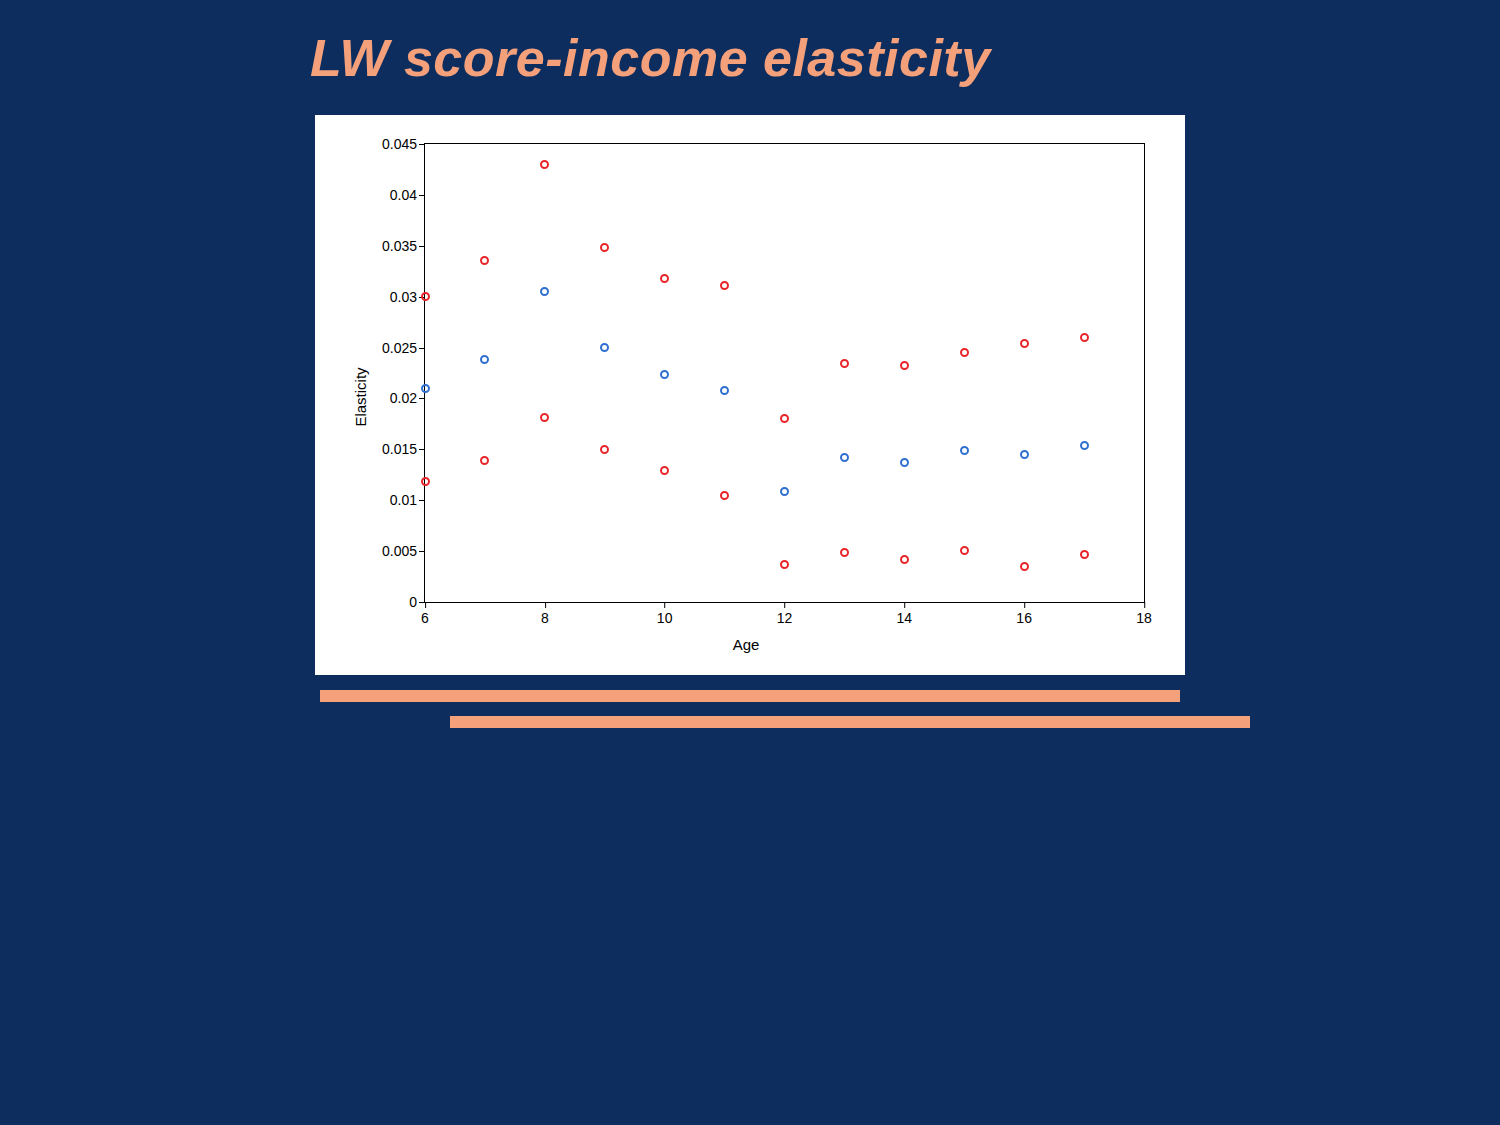LW score-income elasticity
Elasticity
Age
0
0.005
0.01
0.015
0.02
0.025
0.03
0.035
0.04
0.045
6
8
10
12
14
16
18